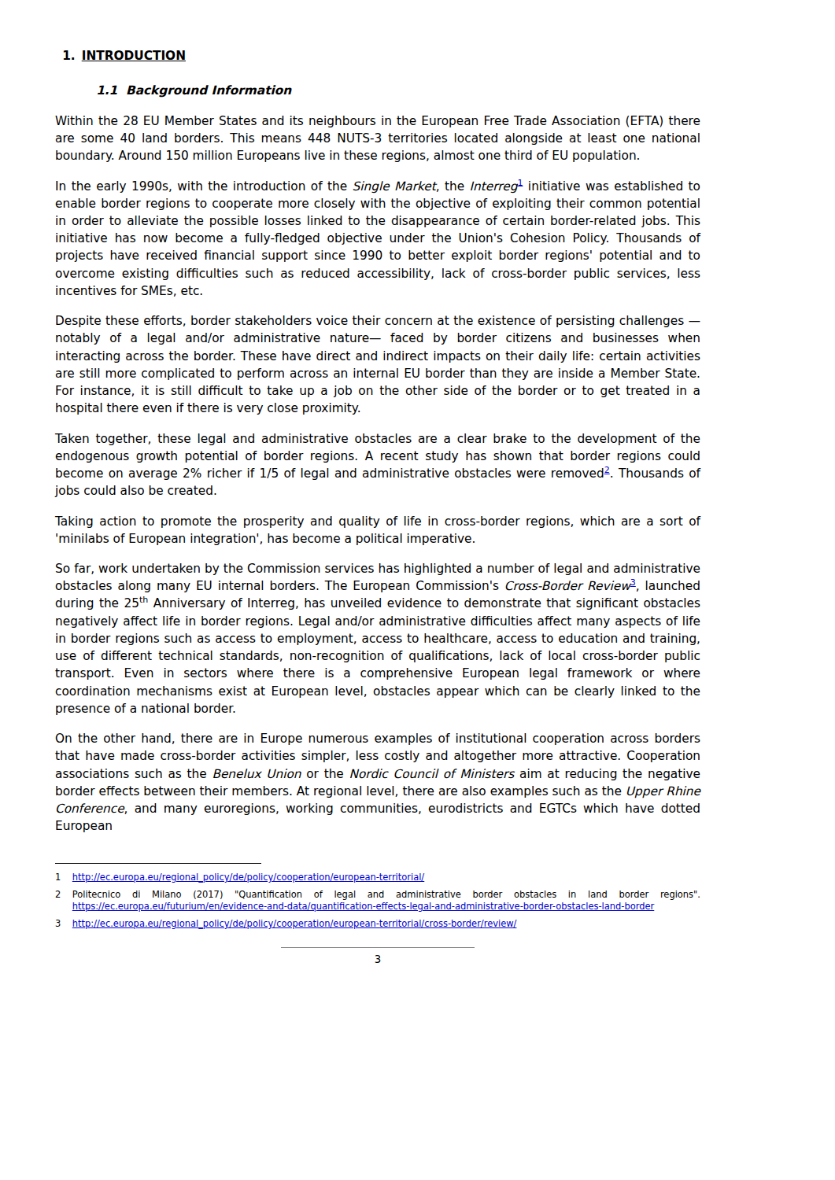1. INTRODUCTION
1.1 Background Information
Within the 28 EU Member States and its neighbours in the European Free Trade Association (EFTA) there are some 40 land borders. This means 448 NUTS-3 territories located alongside at least one national boundary. Around 150 million Europeans live in these regions, almost one third of EU population.
In the early 1990s, with the introduction of the Single Market, the Interreg1 initiative was established to enable border regions to cooperate more closely with the objective of exploiting their common potential in order to alleviate the possible losses linked to the disappearance of certain border-related jobs. This initiative has now become a fully-fledged objective under the Union's Cohesion Policy. Thousands of projects have received financial support since 1990 to better exploit border regions' potential and to overcome existing difficulties such as reduced accessibility, lack of cross-border public services, less incentives for SMEs, etc.
Despite these efforts, border stakeholders voice their concern at the existence of persisting challenges —notably of a legal and/or administrative nature— faced by border citizens and businesses when interacting across the border. These have direct and indirect impacts on their daily life: certain activities are still more complicated to perform across an internal EU border than they are inside a Member State. For instance, it is still difficult to take up a job on the other side of the border or to get treated in a hospital there even if there is very close proximity.
Taken together, these legal and administrative obstacles are a clear brake to the development of the endogenous growth potential of border regions. A recent study has shown that border regions could become on average 2% richer if 1/5 of legal and administrative obstacles were removed2. Thousands of jobs could also be created.
Taking action to promote the prosperity and quality of life in cross-border regions, which are a sort of 'minilabs of European integration', has become a political imperative.
So far, work undertaken by the Commission services has highlighted a number of legal and administrative obstacles along many EU internal borders. The European Commission's Cross-Border Review3, launched during the 25th Anniversary of Interreg, has unveiled evidence to demonstrate that significant obstacles negatively affect life in border regions. Legal and/or administrative difficulties affect many aspects of life in border regions such as access to employment, access to healthcare, access to education and training, use of different technical standards, non-recognition of qualifications, lack of local cross-border public transport. Even in sectors where there is a comprehensive European legal framework or where coordination mechanisms exist at European level, obstacles appear which can be clearly linked to the presence of a national border.
On the other hand, there are in Europe numerous examples of institutional cooperation across borders that have made cross-border activities simpler, less costly and altogether more attractive. Cooperation associations such as the Benelux Union or the Nordic Council of Ministers aim at reducing the negative border effects between their members. At regional level, there are also examples such as the Upper Rhine Conference, and many euroregions, working communities, eurodistricts and EGTCs which have dotted European
1
http://ec.europa.eu/regional_policy/de/policy/cooperation/european-territorial/
2
Politecnico di Milano (2017) "Quantification of legal and administrative border obstacles in land border regions". https://ec.europa.eu/futurium/en/evidence-and-data/quantification-effects-legal-and-administrative-border-obstacles-land-border
3
http://ec.europa.eu/regional_policy/de/policy/cooperation/european-territorial/cross-border/review/
3